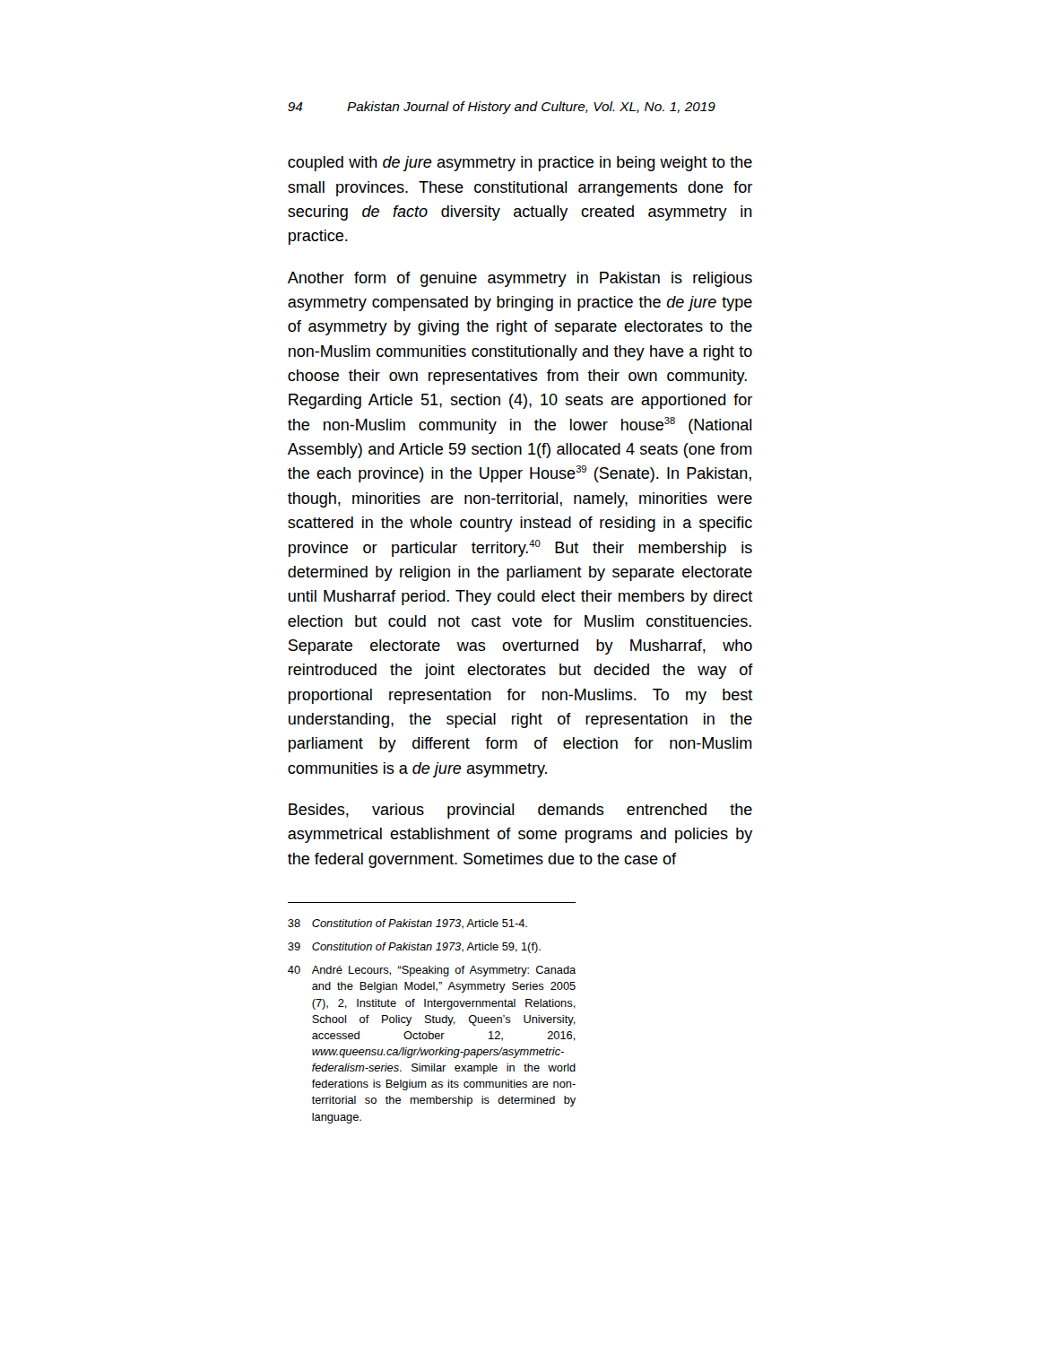94 Pakistan Journal of History and Culture, Vol. XL, No. 1, 2019
coupled with de jure asymmetry in practice in being weight to the small provinces. These constitutional arrangements done for securing de facto diversity actually created asymmetry in practice.
Another form of genuine asymmetry in Pakistan is religious asymmetry compensated by bringing in practice the de jure type of asymmetry by giving the right of separate electorates to the non-Muslim communities constitutionally and they have a right to choose their own representatives from their own community. Regarding Article 51, section (4), 10 seats are apportioned for the non-Muslim community in the lower house38 (National Assembly) and Article 59 section 1(f) allocated 4 seats (one from the each province) in the Upper House39 (Senate). In Pakistan, though, minorities are non-territorial, namely, minorities were scattered in the whole country instead of residing in a specific province or particular territory.40 But their membership is determined by religion in the parliament by separate electorate until Musharraf period. They could elect their members by direct election but could not cast vote for Muslim constituencies. Separate electorate was overturned by Musharraf, who reintroduced the joint electorates but decided the way of proportional representation for non-Muslims. To my best understanding, the special right of representation in the parliament by different form of election for non-Muslim communities is a de jure asymmetry.
Besides, various provincial demands entrenched the asymmetrical establishment of some programs and policies by the federal government. Sometimes due to the case of
38 Constitution of Pakistan 1973, Article 51-4.
39 Constitution of Pakistan 1973, Article 59, 1(f).
40 André Lecours, “Speaking of Asymmetry: Canada and the Belgian Model,” Asymmetry Series 2005 (7), 2, Institute of Intergovernmental Relations, School of Policy Study, Queen’s University, accessed October 12, 2016, www.queensu.ca/ligr/working-papers/asymmetric- federalism-series. Similar example in the world federations is Belgium as its communities are non-territorial so the membership is determined by language.